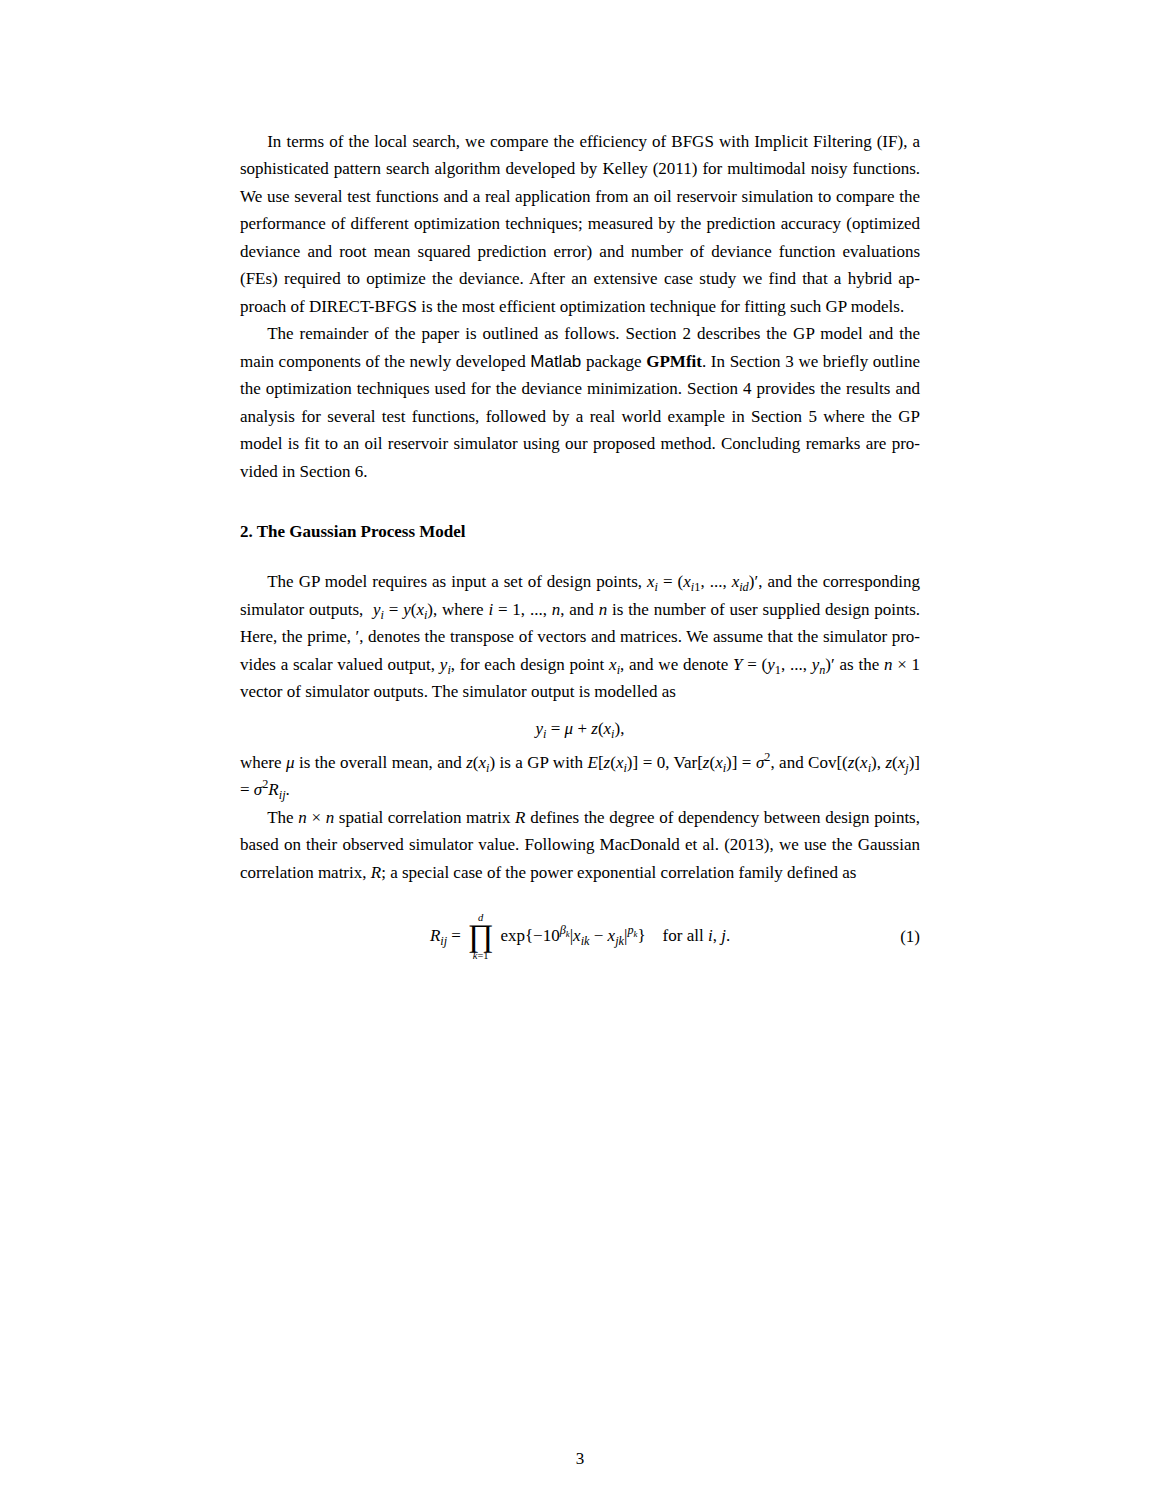In terms of the local search, we compare the efficiency of BFGS with Implicit Filtering (IF), a sophisticated pattern search algorithm developed by Kelley (2011) for multimodal noisy functions. We use several test functions and a real application from an oil reservoir simulation to compare the performance of different optimization techniques; measured by the prediction accuracy (optimized deviance and root mean squared prediction error) and number of deviance function evaluations (FEs) required to optimize the deviance. After an extensive case study we find that a hybrid approach of DIRECT-BFGS is the most efficient optimization technique for fitting such GP models.
The remainder of the paper is outlined as follows. Section 2 describes the GP model and the main components of the newly developed Matlab package GPMfit. In Section 3 we briefly outline the optimization techniques used for the deviance minimization. Section 4 provides the results and analysis for several test functions, followed by a real world example in Section 5 where the GP model is fit to an oil reservoir simulator using our proposed method. Concluding remarks are provided in Section 6.
2. The Gaussian Process Model
The GP model requires as input a set of design points, xi = (xi1, ..., xid)′, and the corresponding simulator outputs, yi = y(xi), where i = 1, ..., n, and n is the number of user supplied design points. Here, the prime, ′, denotes the transpose of vectors and matrices. We assume that the simulator provides a scalar valued output, yi, for each design point xi, and we denote Y = (y1, ..., yn)′ as the n × 1 vector of simulator outputs. The simulator output is modelled as
yi = μ + z(xi),
where μ is the overall mean, and z(xi) is a GP with E[z(xi)] = 0, Var[z(xi)] = σ2, and Cov[(z(xi), z(xj)] = σ2Rij.
The n × n spatial correlation matrix R defines the degree of dependency between design points, based on their observed simulator value. Following MacDonald et al. (2013), we use the Gaussian correlation matrix, R; a special case of the power exponential correlation family defined as
Rij = d ∏ k=1 exp{−10βk|xik − xjk|pk} for all i, j. (1)
3